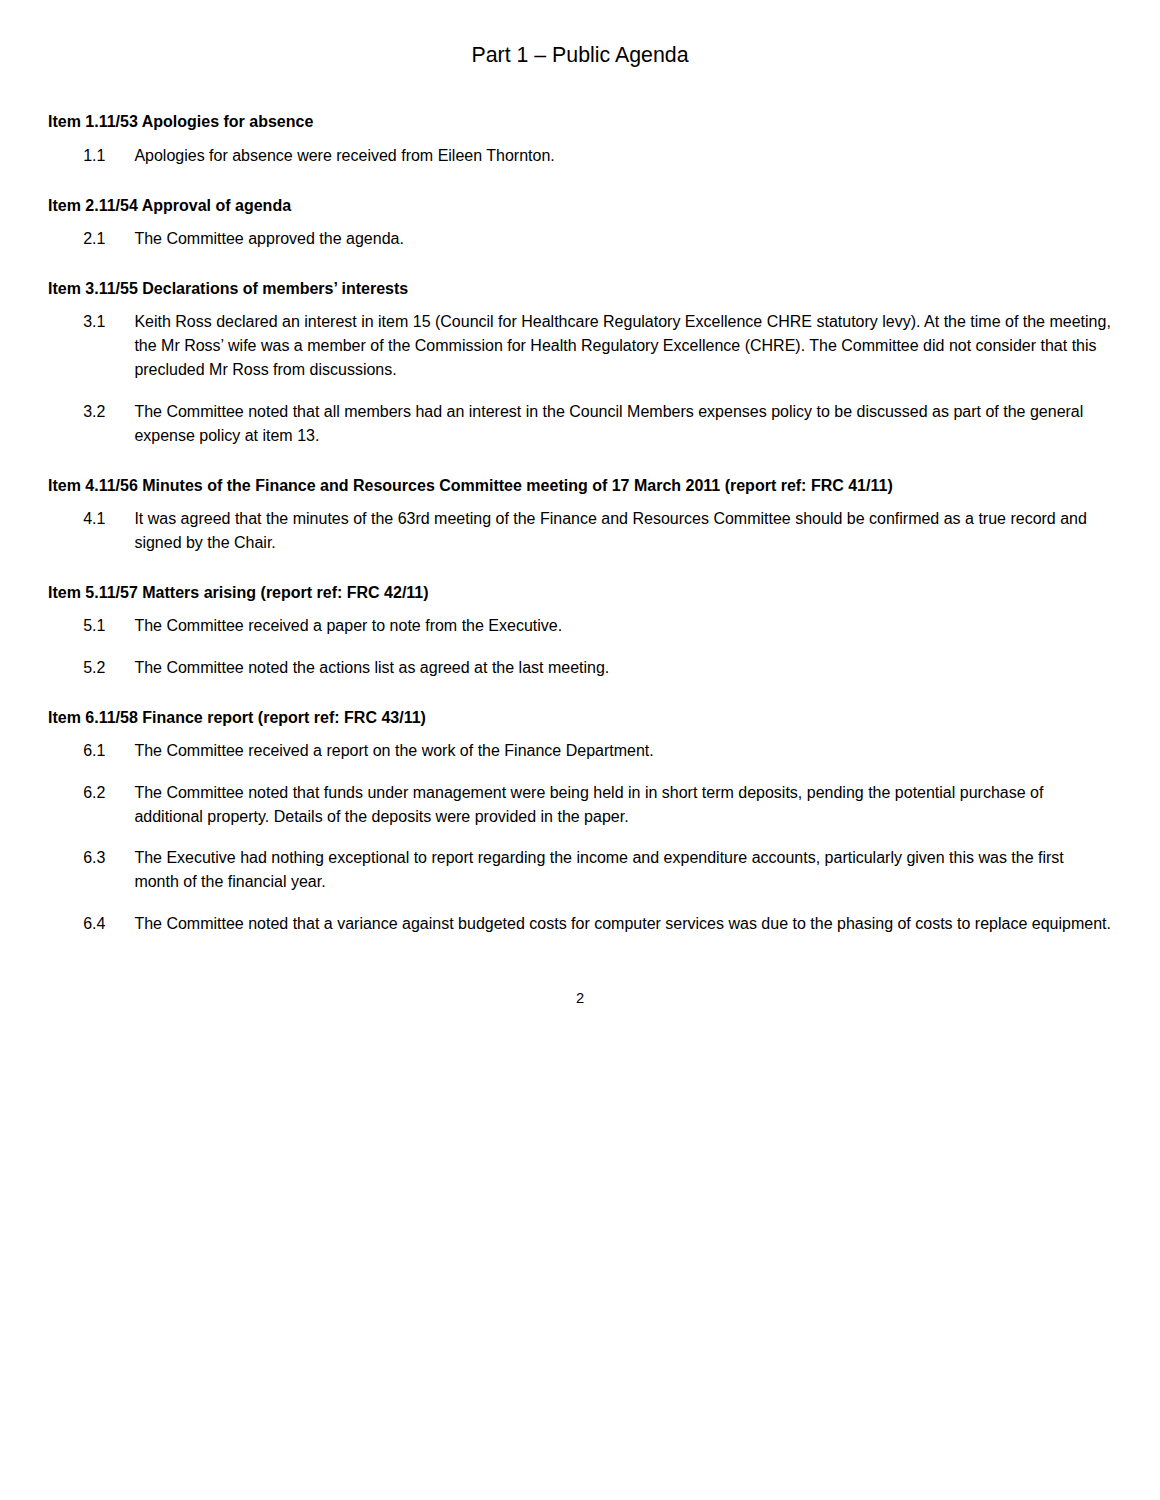Part 1 – Public Agenda
Item 1.11/53 Apologies for absence
1.1
Apologies for absence were received from Eileen Thornton.
Item 2.11/54 Approval of agenda
2.1
The Committee approved the agenda.
Item 3.11/55 Declarations of members’ interests
3.1
Keith Ross declared an interest in item 15 (Council for Healthcare Regulatory Excellence CHRE statutory levy). At the time of the meeting, the Mr Ross’ wife was a member of the Commission for Health Regulatory Excellence (CHRE). The Committee did not consider that this precluded Mr Ross from discussions.
3.2
The Committee noted that all members had an interest in the Council Members expenses policy to be discussed as part of the general expense policy at item 13.
Item 4.11/56 Minutes of the Finance and Resources Committee meeting of 17 March 2011 (report ref: FRC 41/11)
4.1
It was agreed that the minutes of the 63rd meeting of the Finance and Resources Committee should be confirmed as a true record and signed by the Chair.
Item 5.11/57 Matters arising (report ref: FRC 42/11)
5.1
The Committee received a paper to note from the Executive.
5.2
The Committee noted the actions list as agreed at the last meeting.
Item 6.11/58 Finance report (report ref: FRC 43/11)
6.1
The Committee received a report on the work of the Finance Department.
6.2
The Committee noted that funds under management were being held in in short term deposits, pending the potential purchase of additional property. Details of the deposits were provided in the paper.
6.3
The Executive had nothing exceptional to report regarding the income and expenditure accounts, particularly given this was the first month of the financial year.
6.4
The Committee noted that a variance against budgeted costs for computer services was due to the phasing of costs to replace equipment.
2